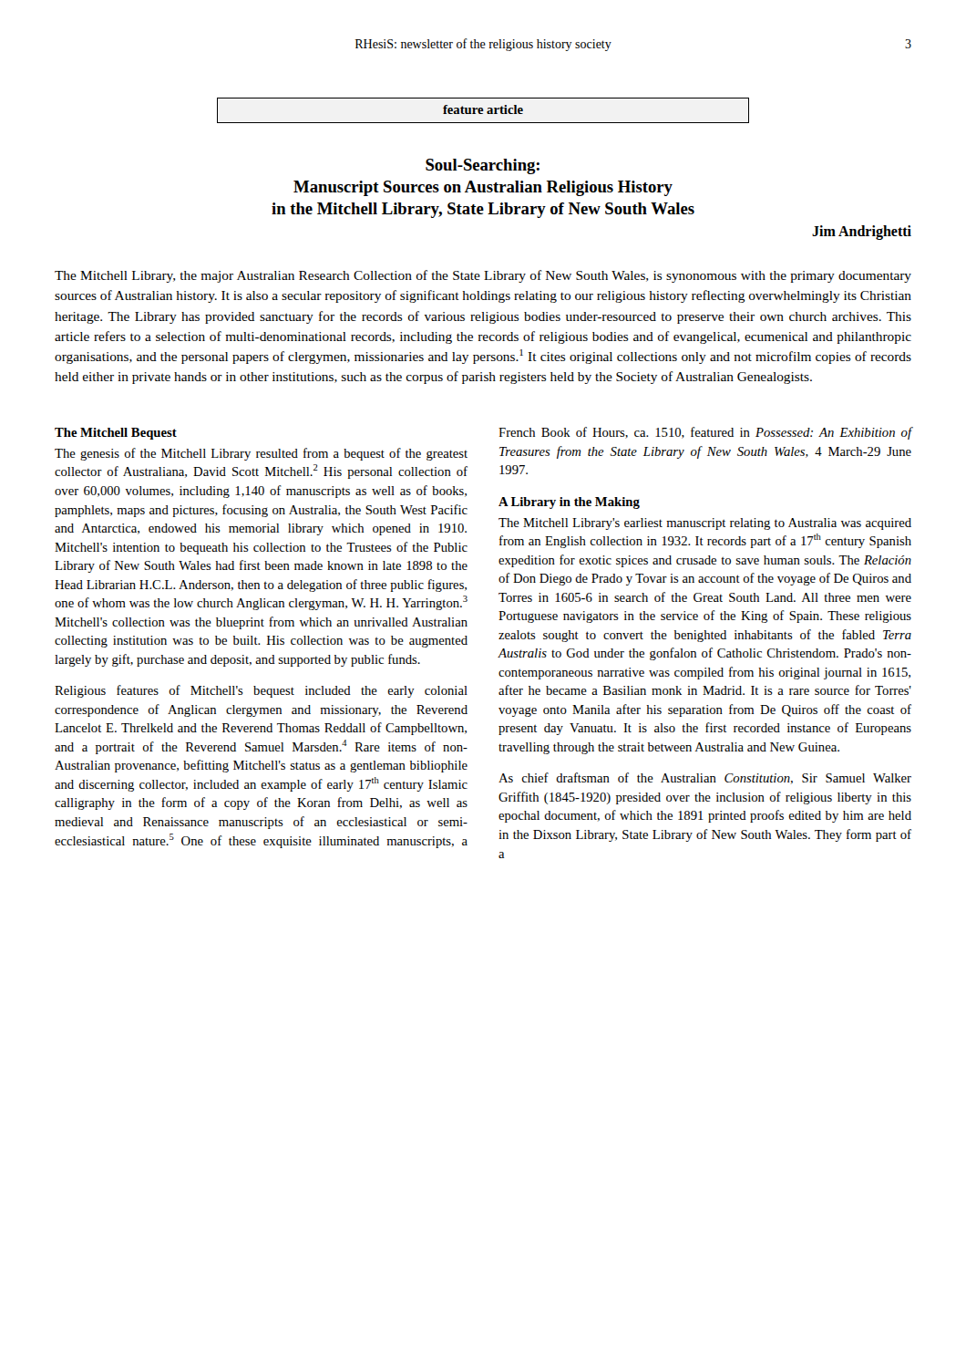RHesiS: newsletter of the religious history society 3
feature article
Soul-Searching:
Manuscript Sources on Australian Religious History
in the Mitchell Library, State Library of New South Wales
Jim Andrighetti
The Mitchell Library, the major Australian Research Collection of the State Library of New South Wales, is synonomous with the primary documentary sources of Australian history. It is also a secular repository of significant holdings relating to our religious history reflecting overwhelmingly its Christian heritage. The Library has provided sanctuary for the records of various religious bodies under-resourced to preserve their own church archives. This article refers to a selection of multi-denominational records, including the records of religious bodies and of evangelical, ecumenical and philanthropic organisations, and the personal papers of clergymen, missionaries and lay persons.1 It cites original collections only and not microfilm copies of records held either in private hands or in other institutions, such as the corpus of parish registers held by the Society of Australian Genealogists.
The Mitchell Bequest
The genesis of the Mitchell Library resulted from a bequest of the greatest collector of Australiana, David Scott Mitchell.2 His personal collection of over 60,000 volumes, including 1,140 of manuscripts as well as of books, pamphlets, maps and pictures, focusing on Australia, the South West Pacific and Antarctica, endowed his memorial library which opened in 1910. Mitchell's intention to bequeath his collection to the Trustees of the Public Library of New South Wales had first been made known in late 1898 to the Head Librarian H.C.L. Anderson, then to a delegation of three public figures, one of whom was the low church Anglican clergyman, W. H. H. Yarrington.3 Mitchell's collection was the blueprint from which an unrivalled Australian collecting institution was to be built. His collection was to be augmented largely by gift, purchase and deposit, and supported by public funds.
Religious features of Mitchell's bequest included the early colonial correspondence of Anglican clergymen and missionary, the Reverend Lancelot E. Threlkeld and the Reverend Thomas Reddall of Campbelltown, and a portrait of the Reverend Samuel Marsden.4 Rare items of non-Australian provenance, befitting Mitchell's status as a gentleman bibliophile and discerning collector, included an example of early 17th century Islamic calligraphy in the form of a copy of the Koran from Delhi, as well as medieval and Renaissance manuscripts of an ecclesiastical or semi-ecclesiastical nature.5 One of these exquisite illuminated manuscripts, a French Book of Hours, ca. 1510, featured in Possessed: An Exhibition of Treasures from the State Library of New South Wales, 4 March-29 June 1997.
A Library in the Making
The Mitchell Library's earliest manuscript relating to Australia was acquired from an English collection in 1932. It records part of a 17th century Spanish expedition for exotic spices and crusade to save human souls. The Relación of Don Diego de Prado y Tovar is an account of the voyage of De Quiros and Torres in 1605-6 in search of the Great South Land. All three men were Portuguese navigators in the service of the King of Spain. These religious zealots sought to convert the benighted inhabitants of the fabled Terra Australis to God under the gonfalon of Catholic Christendom. Prado's non-contemporaneous narrative was compiled from his original journal in 1615, after he became a Basilian monk in Madrid. It is a rare source for Torres' voyage onto Manila after his separation from De Quiros off the coast of present day Vanuatu. It is also the first recorded instance of Europeans travelling through the strait between Australia and New Guinea.
As chief draftsman of the Australian Constitution, Sir Samuel Walker Griffith (1845-1920) presided over the inclusion of religious liberty in this epochal document, of which the 1891 printed proofs edited by him are held in the Dixson Library, State Library of New South Wales. They form part of a